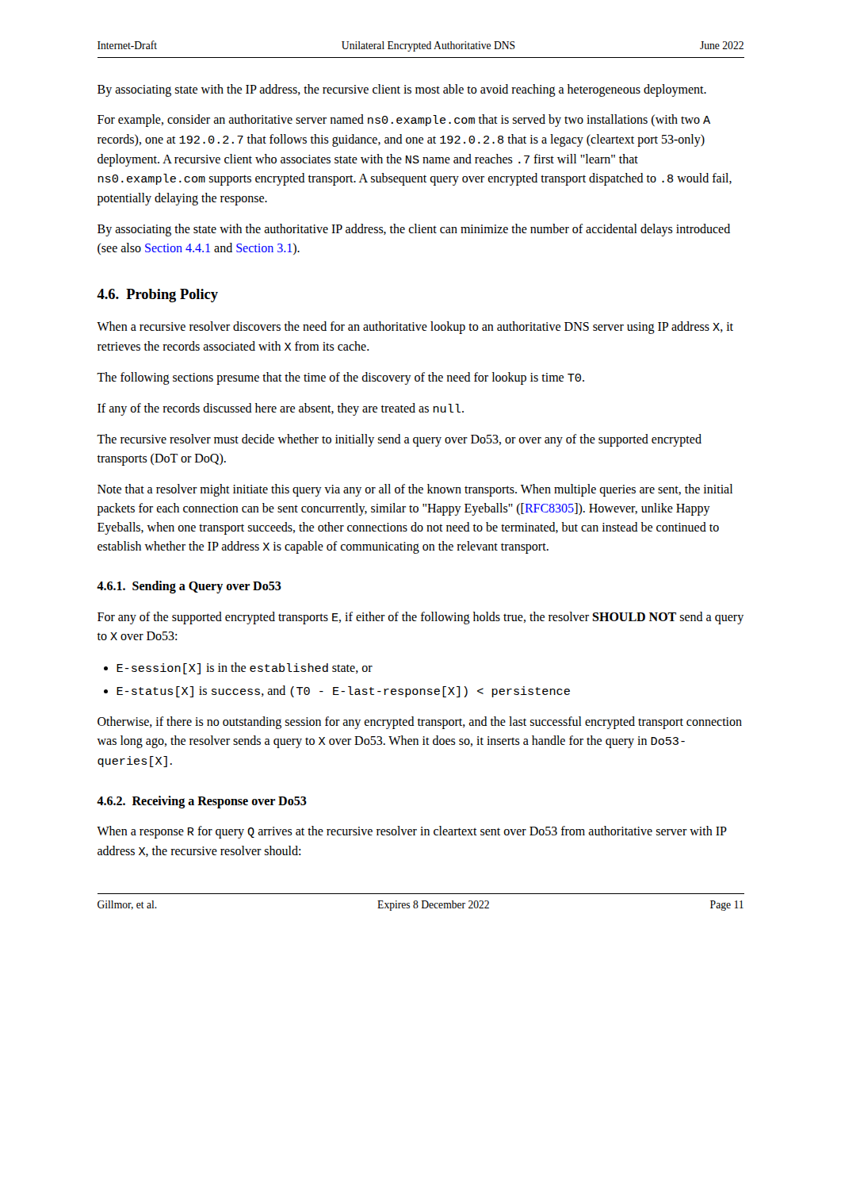Internet-Draft Unilateral Encrypted Authoritative DNS June 2022
By associating state with the IP address, the recursive client is most able to avoid reaching a heterogeneous deployment.
For example, consider an authoritative server named ns0.example.com that is served by two installations (with two A records), one at 192.0.2.7 that follows this guidance, and one at 192.0.2.8 that is a legacy (cleartext port 53-only) deployment. A recursive client who associates state with the NS name and reaches .7 first will "learn" that ns0.example.com supports encrypted transport. A subsequent query over encrypted transport dispatched to .8 would fail, potentially delaying the response.
By associating the state with the authoritative IP address, the client can minimize the number of accidental delays introduced (see also Section 4.4.1 and Section 3.1).
4.6. Probing Policy
When a recursive resolver discovers the need for an authoritative lookup to an authoritative DNS server using IP address X, it retrieves the records associated with X from its cache.
The following sections presume that the time of the discovery of the need for lookup is time T0.
If any of the records discussed here are absent, they are treated as null.
The recursive resolver must decide whether to initially send a query over Do53, or over any of the supported encrypted transports (DoT or DoQ).
Note that a resolver might initiate this query via any or all of the known transports. When multiple queries are sent, the initial packets for each connection can be sent concurrently, similar to "Happy Eyeballs" ([RFC8305]). However, unlike Happy Eyeballs, when one transport succeeds, the other connections do not need to be terminated, but can instead be continued to establish whether the IP address X is capable of communicating on the relevant transport.
4.6.1. Sending a Query over Do53
For any of the supported encrypted transports E, if either of the following holds true, the resolver SHOULD NOT send a query to X over Do53:
E-session[X] is in the established state, or
E-status[X] is success, and (T0 - E-last-response[X]) < persistence
Otherwise, if there is no outstanding session for any encrypted transport, and the last successful encrypted transport connection was long ago, the resolver sends a query to X over Do53. When it does so, it inserts a handle for the query in Do53-queries[X].
4.6.2. Receiving a Response over Do53
When a response R for query Q arrives at the recursive resolver in cleartext sent over Do53 from authoritative server with IP address X, the recursive resolver should:
Gillmor, et al. Expires 8 December 2022 Page 11